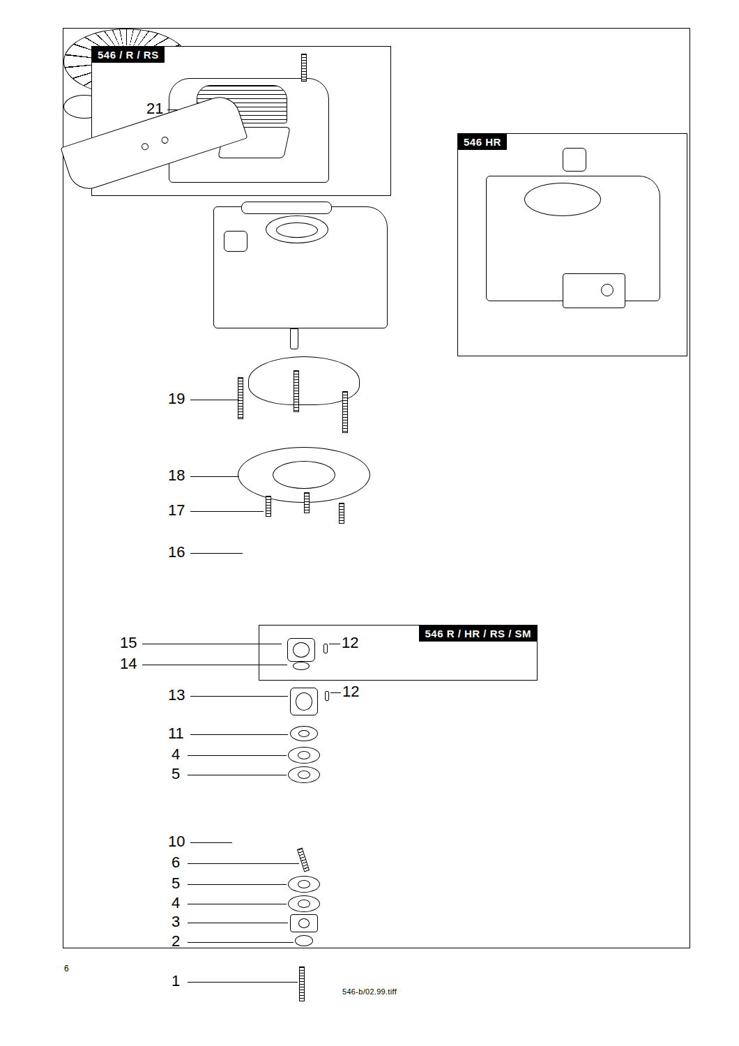546 / R / RS
21
20
546 HR
546 R / HR / RS / SM
15
14
12
19
18
17
16
13
12
11
4
5
10
6
5
4
3
2
1
546-b/02.99.tiff
6